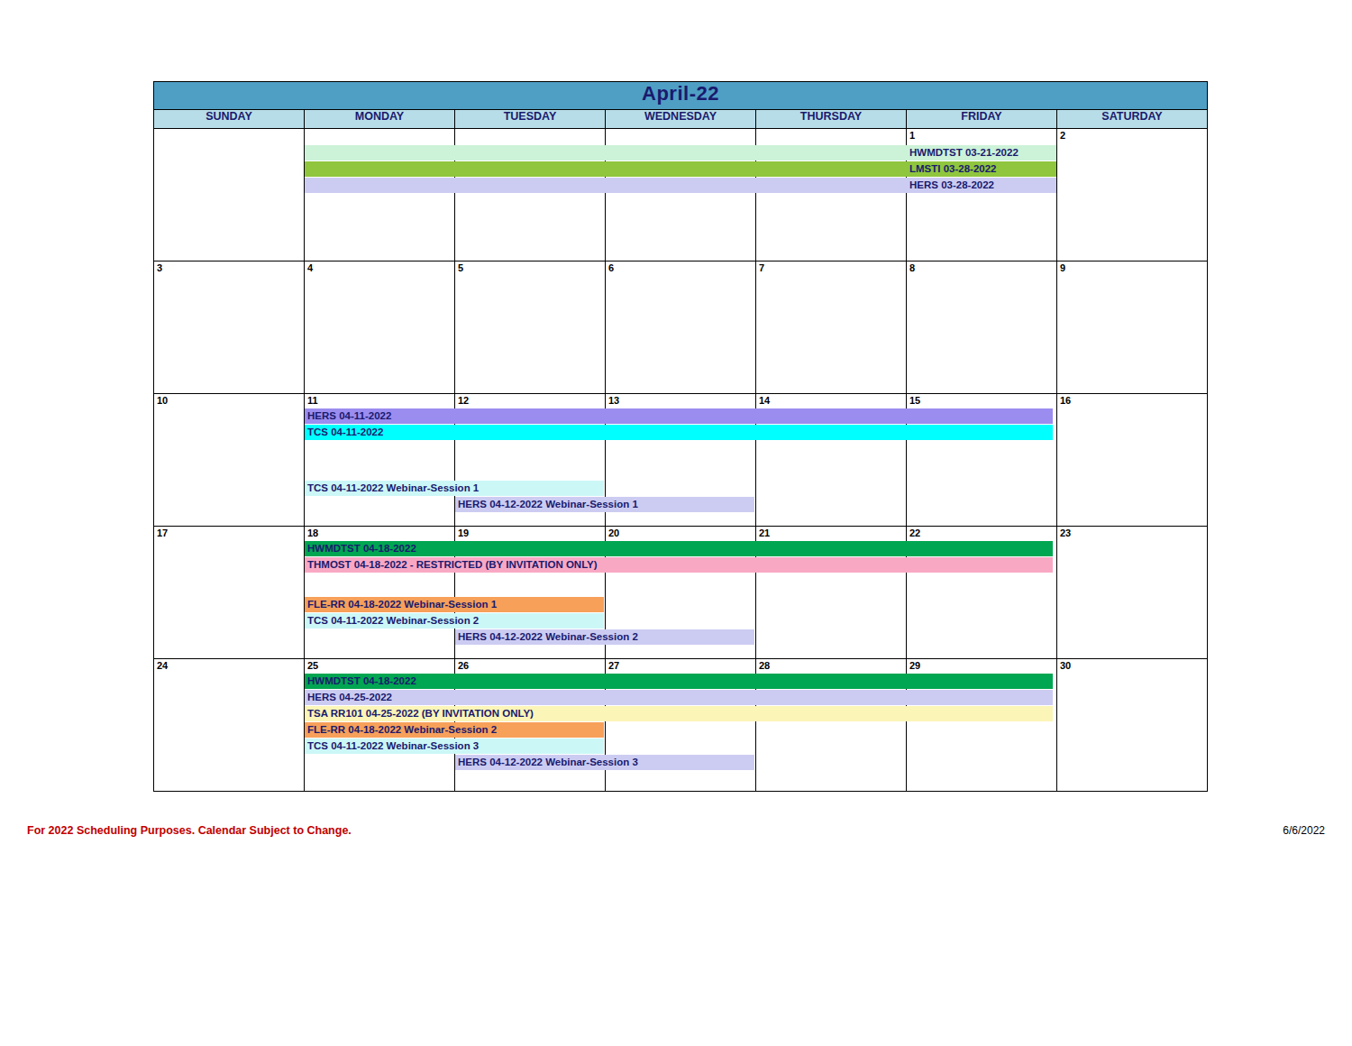| April-22 |
| SUNDAY | MONDAY | TUESDAY | WEDNESDAY | THURSDAY | FRIDAY | SATURDAY |
| | | | | | 1 HWMDTST 03-21-2022 LMSTI 03-28-2022 HERS 03-28-2022 | 2 |
| 3 | 4 | 5 | 6 | 7 | 8 | 9 |
| 10 | 11 HERS 04-11-2022 TCS 04-11-2022 TCS 04-11-2022 Webinar-Session 1 | 12 HERS 04-12-2022 Webinar-Session 1 | 13 | 14 | 15 | 16 |
| 17 | 18 HWMDTST 04-18-2022 THMOST 04-18-2022 - RESTRICTED (BY INVITATION ONLY) FLE-RR 04-18-2022 Webinar-Session 1 TCS 04-11-2022 Webinar-Session 2 | 19 HERS 04-12-2022 Webinar-Session 2 | 20 | 21 | 22 | 23 |
| 24 | 25 HWMDTST 04-18-2022 HERS 04-25-2022 TSA RR101 04-25-2022 (BY INVITATION ONLY) FLE-RR 04-18-2022 Webinar-Session 2 TCS 04-11-2022 Webinar-Session 3 | 26 HERS 04-12-2022 Webinar-Session 3 | 27 | 28 | 29 | 30 |
For 2022 Scheduling Purposes. Calendar Subject to Change. 6/6/2022